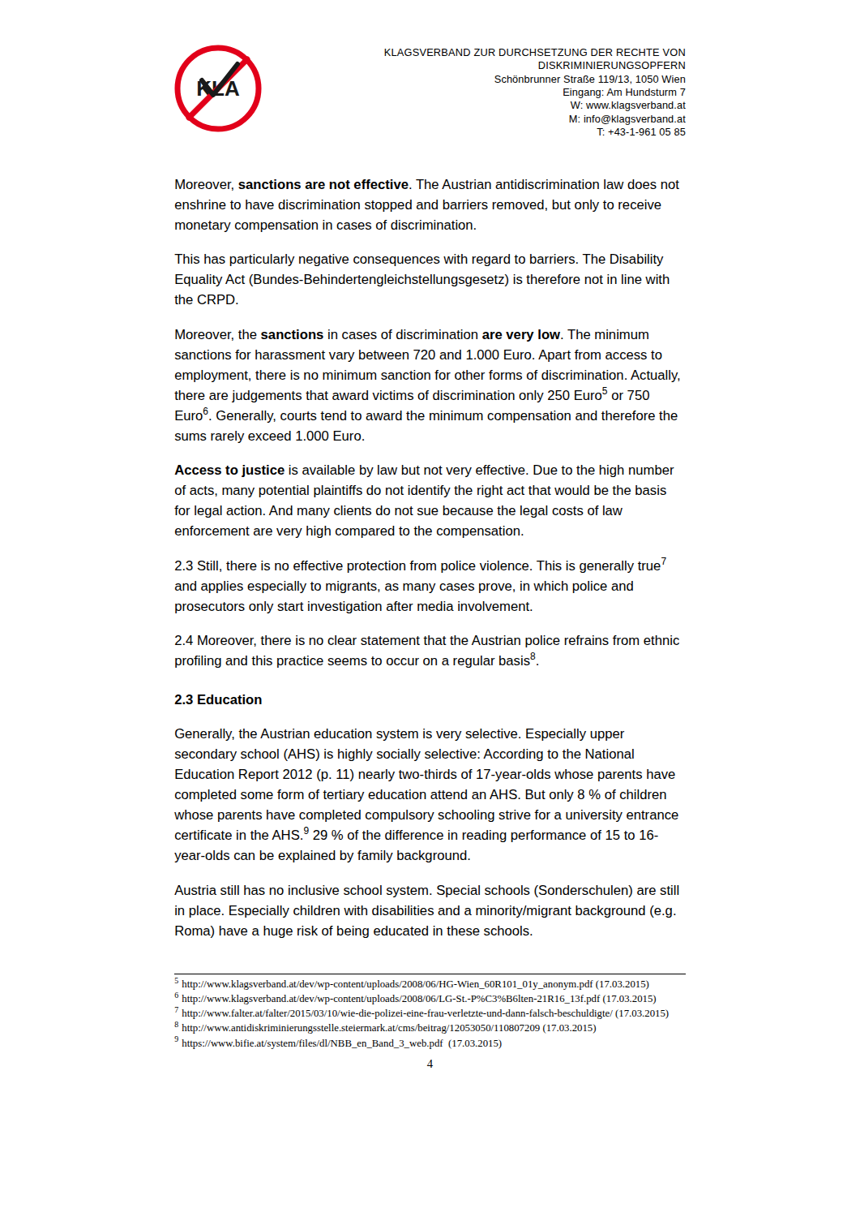KLA
KLAGSVERBAND ZUR DURCHSETZUNG DER RECHTE VON DISKRIMINIERUNGSOPFERN
Schönbrunner Straße 119/13, 1050 Wien
Eingang: Am Hundsturm 7
W: www.klagsverband.at
M: info@klagsverband.at
T: +43-1-961 05 85
Moreover, sanctions are not effective. The Austrian antidiscrimination law does not enshrine to have discrimination stopped and barriers removed, but only to receive monetary compensation in cases of discrimination.
This has particularly negative consequences with regard to barriers. The Disability Equality Act (Bundes-Behindertengleichstellungsgesetz) is therefore not in line with the CRPD.
Moreover, the sanctions in cases of discrimination are very low. The minimum sanctions for harassment vary between 720 and 1.000 Euro. Apart from access to employment, there is no minimum sanction for other forms of discrimination. Actually, there are judgements that award victims of discrimination only 250 Euro5 or 750 Euro6. Generally, courts tend to award the minimum compensation and therefore the sums rarely exceed 1.000 Euro.
Access to justice is available by law but not very effective. Due to the high number of acts, many potential plaintiffs do not identify the right act that would be the basis for legal action. And many clients do not sue because the legal costs of law enforcement are very high compared to the compensation.
2.3 Still, there is no effective protection from police violence. This is generally true7 and applies especially to migrants, as many cases prove, in which police and prosecutors only start investigation after media involvement.
2.4 Moreover, there is no clear statement that the Austrian police refrains from ethnic profiling and this practice seems to occur on a regular basis8.
2.3 Education
Generally, the Austrian education system is very selective. Especially upper secondary school (AHS) is highly socially selective: According to the National Education Report 2012 (p. 11) nearly two-thirds of 17-year-olds whose parents have completed some form of tertiary education attend an AHS. But only 8 % of children whose parents have completed compulsory schooling strive for a university entrance certificate in the AHS.9 29 % of the difference in reading performance of 15 to 16-year-olds can be explained by family background.
Austria still has no inclusive school system. Special schools (Sonderschulen) are still in place. Especially children with disabilities and a minority/migrant background (e.g. Roma) have a huge risk of being educated in these schools.
5 http://www.klagsverband.at/dev/wp-content/uploads/2008/06/HG-Wien_60R101_01y_anonym.pdf (17.03.2015)
6 http://www.klagsverband.at/dev/wp-content/uploads/2008/06/LG-St.-P%C3%B6lten-21R16_13f.pdf (17.03.2015)
7 http://www.falter.at/falter/2015/03/10/wie-die-polizei-eine-frau-verletzte-und-dann-falsch-beschuldigte/ (17.03.2015)
8 http://www.antidiskriminierungsstelle.steiermark.at/cms/beitrag/12053050/110807209 (17.03.2015)
9 https://www.bifie.at/system/files/dl/NBB_en_Band_3_web.pdf (17.03.2015)
4